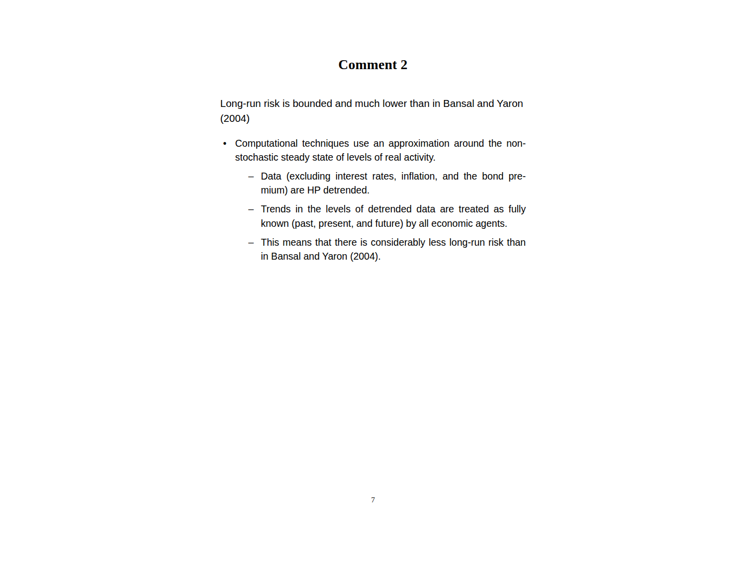Comment 2
Long-run risk is bounded and much lower than in Bansal and Yaron (2004)
Computational techniques use an approximation around the nonstochastic steady state of levels of real activity.
Data (excluding interest rates, inflation, and the bond premium) are HP detrended.
Trends in the levels of detrended data are treated as fully known (past, present, and future) by all economic agents.
This means that there is considerably less long-run risk than in Bansal and Yaron (2004).
7